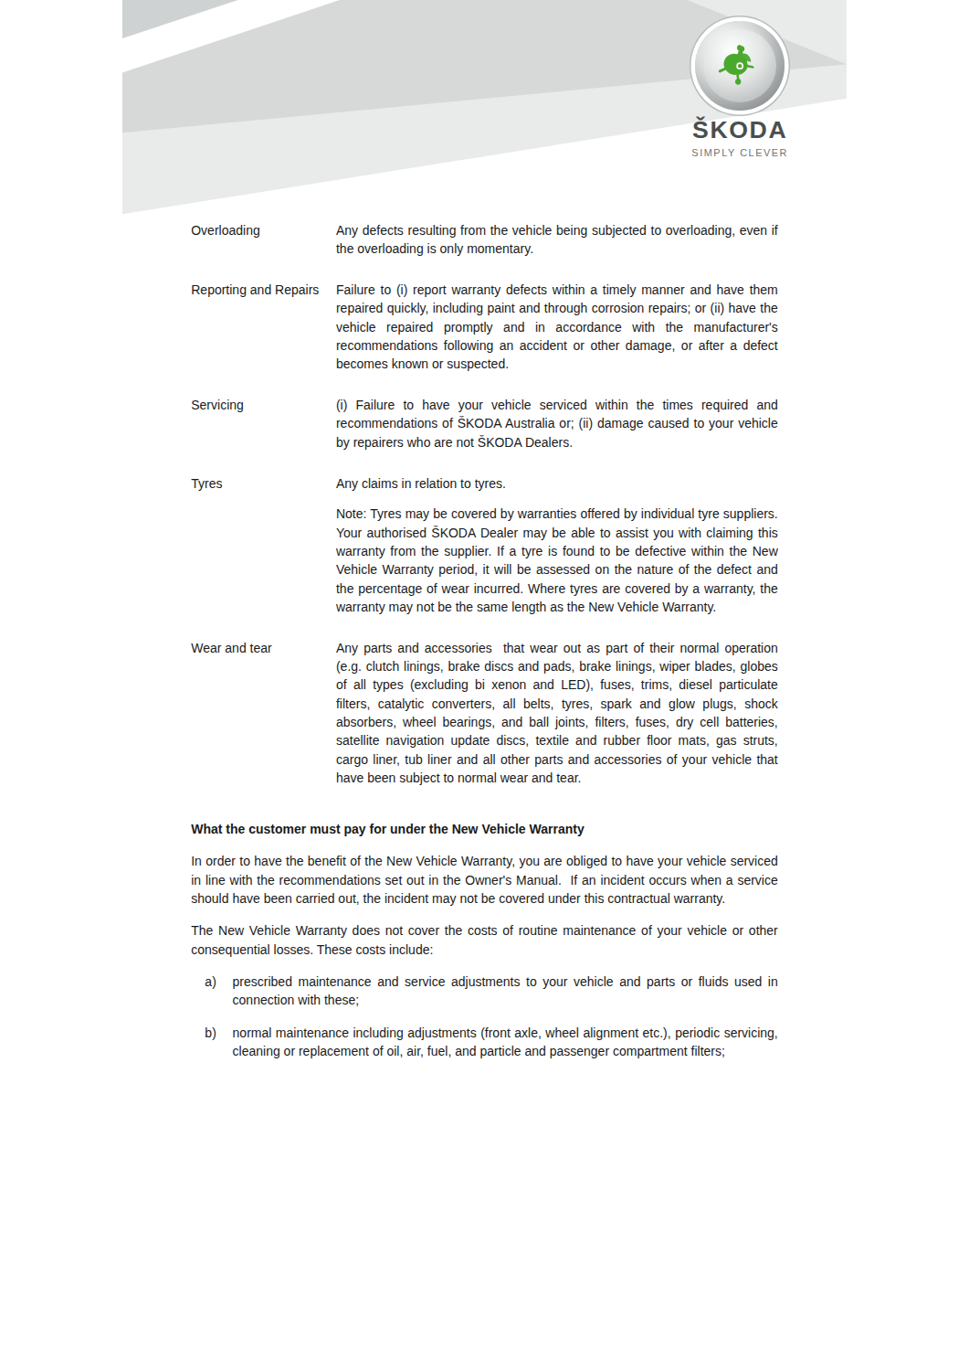ŠKODA
SIMPLY CLEVER
| Overloading | Any defects resulting from the vehicle being subjected to overloading, even if the overloading is only momentary. |
| Reporting and Repairs | Failure to (i) report warranty defects within a timely manner and have them repaired quickly, including paint and through corrosion repairs; or (ii) have the vehicle repaired promptly and in accordance with the manufacturer's recommendations following an accident or other damage, or after a defect becomes known or suspected. |
| Servicing | (i) Failure to have your vehicle serviced within the times required and recommendations of ŠKODA Australia or; (ii) damage caused to your vehicle by repairers who are not ŠKODA Dealers. |
| Tyres | Any claims in relation to tyres. Note: Tyres may be covered by warranties offered by individual tyre suppliers. Your authorised ŠKODA Dealer may be able to assist you with claiming this warranty from the supplier. If a tyre is found to be defective within the New Vehicle Warranty period, it will be assessed on the nature of the defect and the percentage of wear incurred. Where tyres are covered by a warranty, the warranty may not be the same length as the New Vehicle Warranty. |
| Wear and tear | Any parts and accessories that wear out as part of their normal operation (e.g. clutch linings, brake discs and pads, brake linings, wiper blades, globes of all types (excluding bi xenon and LED), fuses, trims, diesel particulate filters, catalytic converters, all belts, tyres, spark and glow plugs, shock absorbers, wheel bearings, and ball joints, filters, fuses, dry cell batteries, satellite navigation update discs, textile and rubber floor mats, gas struts, cargo liner, tub liner and all other parts and accessories of your vehicle that have been subject to normal wear and tear. |
What the customer must pay for under the New Vehicle Warranty
In order to have the benefit of the New Vehicle Warranty, you are obliged to have your vehicle serviced in line with the recommendations set out in the Owner's Manual. If an incident occurs when a service should have been carried out, the incident may not be covered under this contractual warranty.
The New Vehicle Warranty does not cover the costs of routine maintenance of your vehicle or other consequential losses. These costs include:
prescribed maintenance and service adjustments to your vehicle and parts or fluids used in connection with these;
normal maintenance including adjustments (front axle, wheel alignment etc.), periodic servicing, cleaning or replacement of oil, air, fuel, and particle and passenger compartment filters;